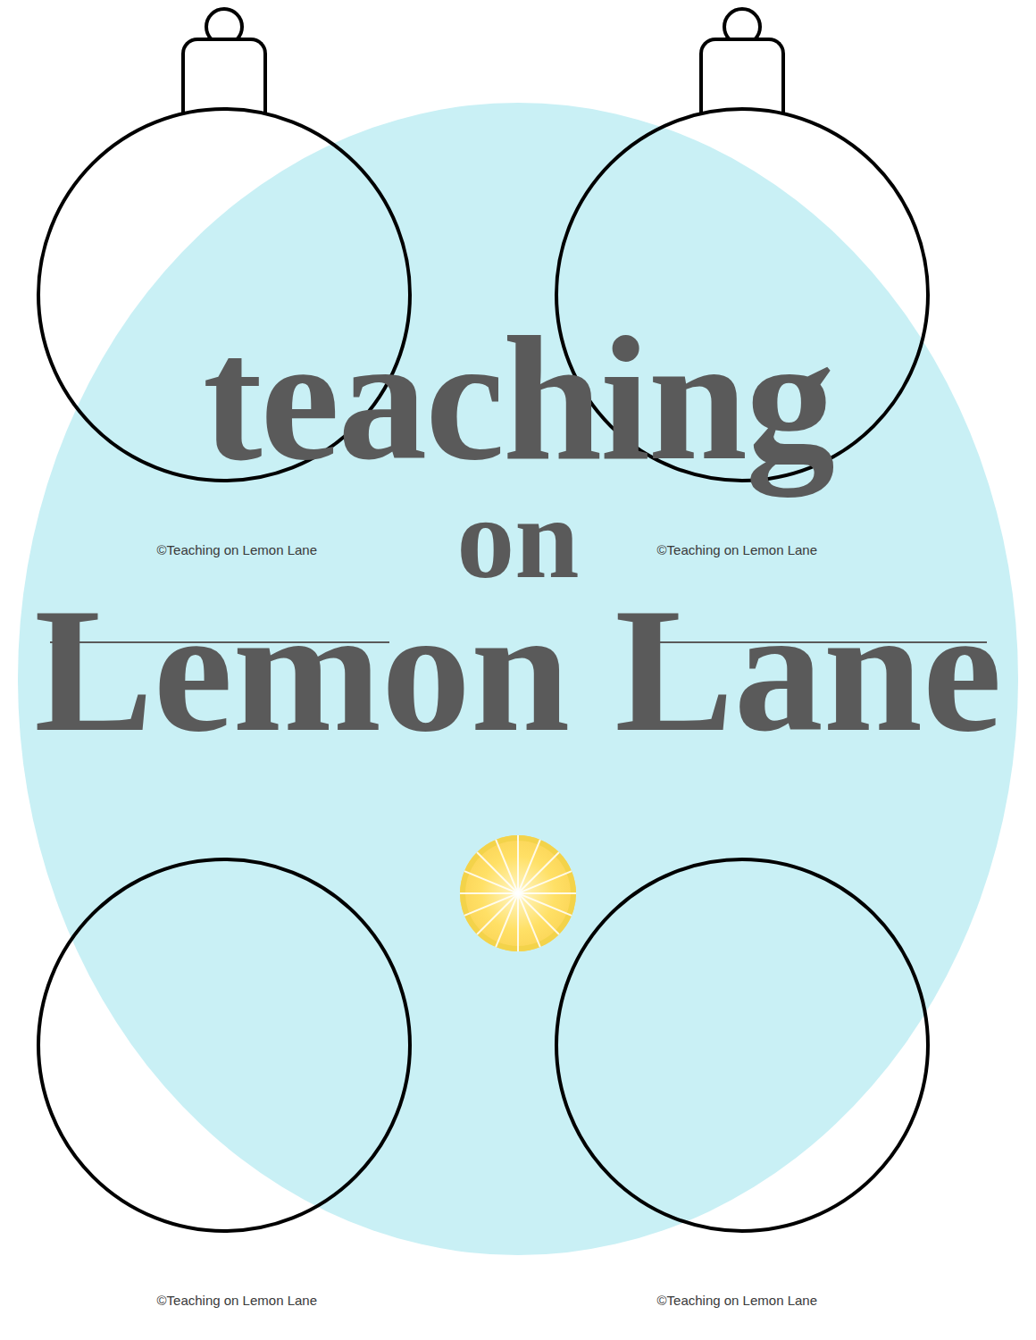teaching
on
Lemon Lane
©Teaching on Lemon Lane
©Teaching on Lemon Lane
©Teaching on Lemon Lane
©Teaching on Lemon Lane